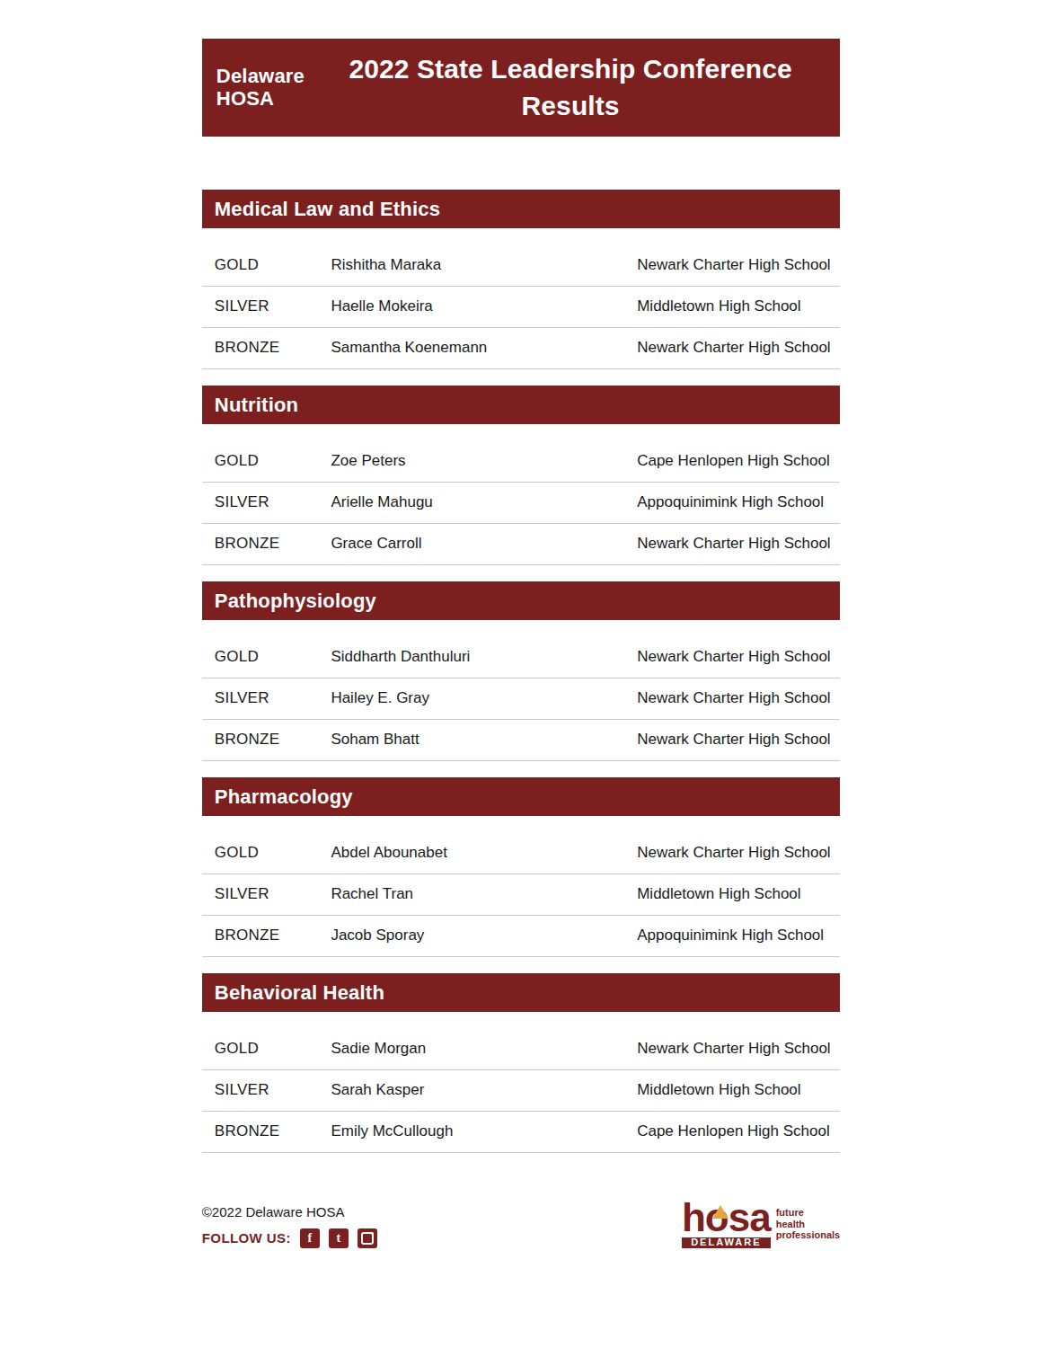Delaware HOSA
2022 State Leadership Conference Results
Medical Law and Ethics
| GOLD | Rishitha Maraka | Newark Charter High School |
| SILVER | Haelle Mokeira | Middletown High School |
| BRONZE | Samantha Koenemann | Newark Charter High School |
Nutrition
| GOLD | Zoe Peters | Cape Henlopen High School |
| SILVER | Arielle Mahugu | Appoquinimink High School |
| BRONZE | Grace Carroll | Newark Charter High School |
Pathophysiology
| GOLD | Siddharth Danthuluri | Newark Charter High School |
| SILVER | Hailey E. Gray | Newark Charter High School |
| BRONZE | Soham Bhatt | Newark Charter High School |
Pharmacology
| GOLD | Abdel Abounabet | Newark Charter High School |
| SILVER | Rachel Tran | Middletown High School |
| BRONZE | Jacob Sporay | Appoquinimink High School |
Behavioral Health
| GOLD | Sadie Morgan | Newark Charter High School |
| SILVER | Sarah Kasper | Middletown High School |
| BRONZE | Emily McCullough | Cape Henlopen High School |
©2022 Delaware HOSA
FOLLOW US: f t
hosa DELAWARE
future
health
professionals